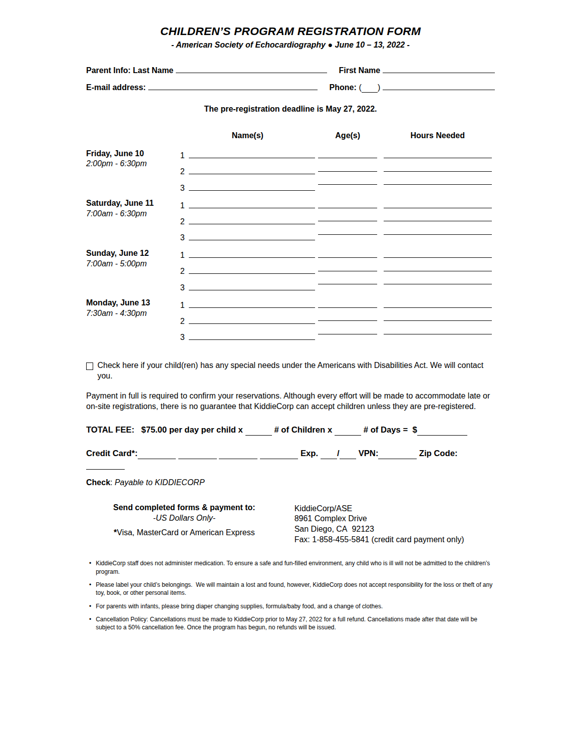CHILDREN’S PROGRAM REGISTRATION FORM
- American Society of Echocardiography ● June 10 – 13, 2022 -
Parent Info: Last Name First Name
E-mail address: Phone: ( )
The pre-registration deadline is May 27, 2022.
| | Name(s) | Age(s) | Hours Needed |
| --- | --- | --- | --- |
| Friday, June 10 2:00pm - 6:30pm | 1 2 3 | | |
| Saturday, June 11 7:00am - 6:30pm | 1 2 3 | | |
| Sunday, June 12 7:00am - 5:00pm | 1 2 3 | | |
| Monday, June 13 7:30am - 4:30pm | 1 2 3 | | |
Check here if your child(ren) has any special needs under the Americans with Disabilities Act. We will contact you.
Payment in full is required to confirm your reservations. Although every effort will be made to accommodate late or on-site registrations, there is no guarantee that KiddieCorp can accept children unless they are pre-registered.
TOTAL FEE: $75.00 per day per child x # of Children x # of Days = $
Credit Card*: Exp. / VPN: Zip Code:
Check: Payable to KIDDIECORP
Send completed forms & payment to:
-US Dollars Only-
*Visa, MasterCard or American Express
KiddieCorp/ASE
8961 Complex Drive
San Diego, CA 92123
Fax: 1-858-455-5841 (credit card payment only)
KiddieCorp staff does not administer medication. To ensure a safe and fun-filled environment, any child who is ill will not be admitted to the children’s program.
Please label your child’s belongings. We will maintain a lost and found, however, KiddieCorp does not accept responsibility for the loss or theft of any toy, book, or other personal items.
For parents with infants, please bring diaper changing supplies, formula/baby food, and a change of clothes.
Cancellation Policy: Cancellations must be made to KiddieCorp prior to May 27, 2022 for a full refund. Cancellations made after that date will be subject to a 50% cancellation fee. Once the program has begun, no refunds will be issued.